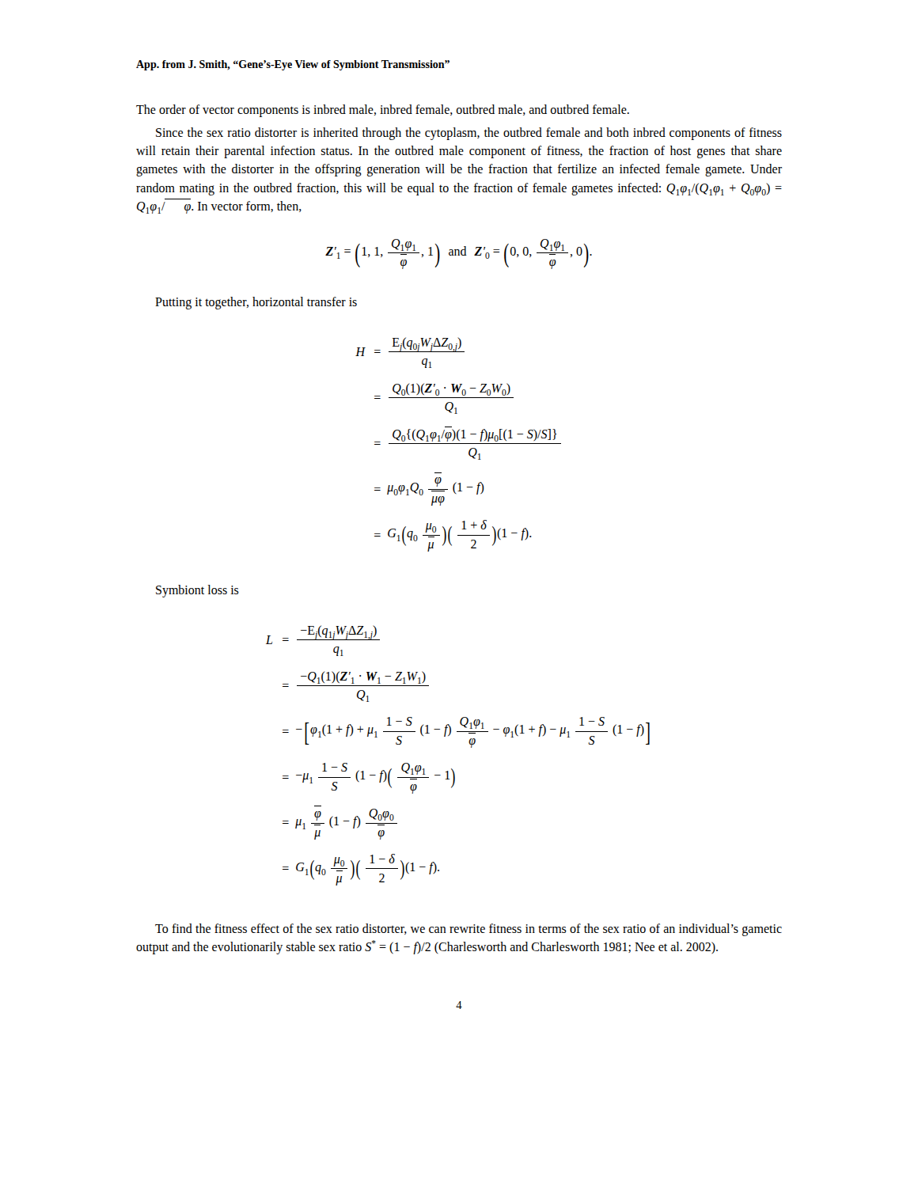App. from J. Smith, “Gene’s-Eye View of Symbiont Transmission”
The order of vector components is inbred male, inbred female, outbred male, and outbred female.
Since the sex ratio distorter is inherited through the cytoplasm, the outbred female and both inbred components of fitness will retain their parental infection status. In the outbred male component of fitness, the fraction of host genes that share gametes with the distorter in the offspring generation will be the fraction that fertilize an infected female gamete. Under random mating in the outbred fraction, this will be equal to the fraction of female gametes infected: Q1φ1/(Q1φ1 + Q0φ0) = Q1φ1/φ. In vector form, then,
Z′1 = (1, 1, Q1φ1 φ, 1) and Z′0 = (0, 0, Q1φ1 φ, 0).
Putting it together, horizontal transfer is
| H | = | E j ( q 0 j W j Δ Z 0, j ) q 1 |
| | = | Q 0 (1)( Z ′ 0 · W 0 − Z 0 W 0 ) Q 1 |
| | = | Q 0 {( Q 1 φ 1 / φ )(1 − f ) μ 0 [(1 − S )/ S ]} Q 1 |
| | = | μ 0 φ 1 Q 0 φ μφ (1 − f ) |
| | = | G 1 ( q 0 μ 0 μ ) ( 1 + δ 2 ) (1 − f ). |
Symbiont loss is
| L | = | −E j ( q 1 j W j Δ Z 1, j ) q 1 |
| | = | − Q 1 (1)( Z ′ 1 · W 1 − Z 1 W 1 ) Q 1 |
| | = | − [ φ 1 (1 + f ) + μ 1 1 − S S (1 − f ) Q 1 φ 1 φ − φ 1 (1 + f ) − μ 1 1 − S S (1 − f ) ] |
| | = | − μ 1 1 − S S (1 − f ) ( Q 1 φ 1 φ − 1 ) |
| | = | μ 1 φ μ (1 − f ) Q 0 φ 0 φ |
| | = | G 1 ( q 0 μ 0 μ ) ( 1 − δ 2 ) (1 − f ). |
To find the fitness effect of the sex ratio distorter, we can rewrite fitness in terms of the sex ratio of an individual’s gametic output and the evolutionarily stable sex ratio S* = (1 − f)/2 (Charlesworth and Charlesworth 1981; Nee et al. 2002).
4